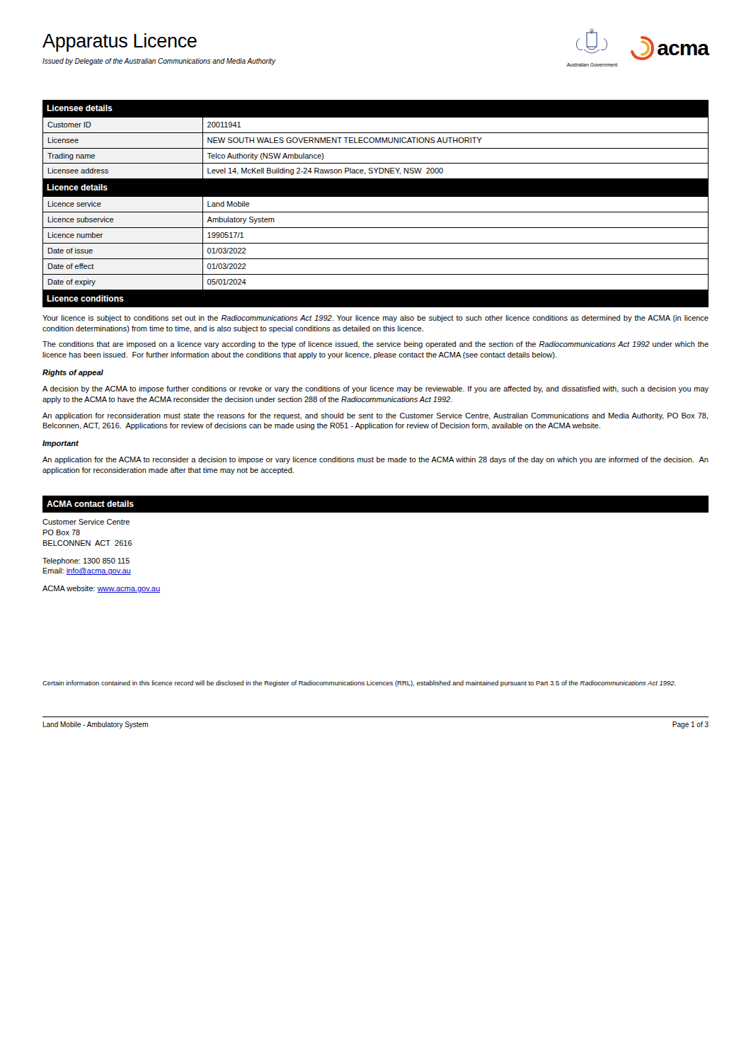Apparatus Licence
Issued by Delegate of the Australian Communications and Media Authority
Australian Government
acma
Licensee details
| Customer ID | 20011941 |
| Licensee | NEW SOUTH WALES GOVERNMENT TELECOMMUNICATIONS AUTHORITY |
| Trading name | Telco Authority (NSW Ambulance) |
| Licensee address | Level 14, McKell Building 2-24 Rawson Place, SYDNEY, NSW 2000 |
Licence details
| Licence service | Land Mobile |
| Licence subservice | Ambulatory System |
| Licence number | 1990517/1 |
| Date of issue | 01/03/2022 |
| Date of effect | 01/03/2022 |
| Date of expiry | 05/01/2024 |
Licence conditions
Your licence is subject to conditions set out in the Radiocommunications Act 1992. Your licence may also be subject to such other licence conditions as determined by the ACMA (in licence condition determinations) from time to time, and is also subject to special conditions as detailed on this licence.
The conditions that are imposed on a licence vary according to the type of licence issued, the service being operated and the section of the Radiocommunications Act 1992 under which the licence has been issued. For further information about the conditions that apply to your licence, please contact the ACMA (see contact details below).
Rights of appeal
A decision by the ACMA to impose further conditions or revoke or vary the conditions of your licence may be reviewable. If you are affected by, and dissatisfied with, such a decision you may apply to the ACMA to have the ACMA reconsider the decision under section 288 of the Radiocommunications Act 1992.
An application for reconsideration must state the reasons for the request, and should be sent to the Customer Service Centre, Australian Communications and Media Authority, PO Box 78, Belconnen, ACT, 2616. Applications for review of decisions can be made using the R051 - Application for review of Decision form, available on the ACMA website.
Important
An application for the ACMA to reconsider a decision to impose or vary licence conditions must be made to the ACMA within 28 days of the day on which you are informed of the decision. An application for reconsideration made after that time may not be accepted.
ACMA contact details
Customer Service Centre
PO Box 78
BELCONNEN ACT 2616
Telephone: 1300 850 115
Email: info@acma.gov.au
ACMA website: www.acma.gov.au
Certain information contained in this licence record will be disclosed in the Register of Radiocommunications Licences (RRL), established and maintained pursuant to Part 3.5 of the Radiocommunications Act 1992.
Land Mobile - Ambulatory System Page 1 of 3